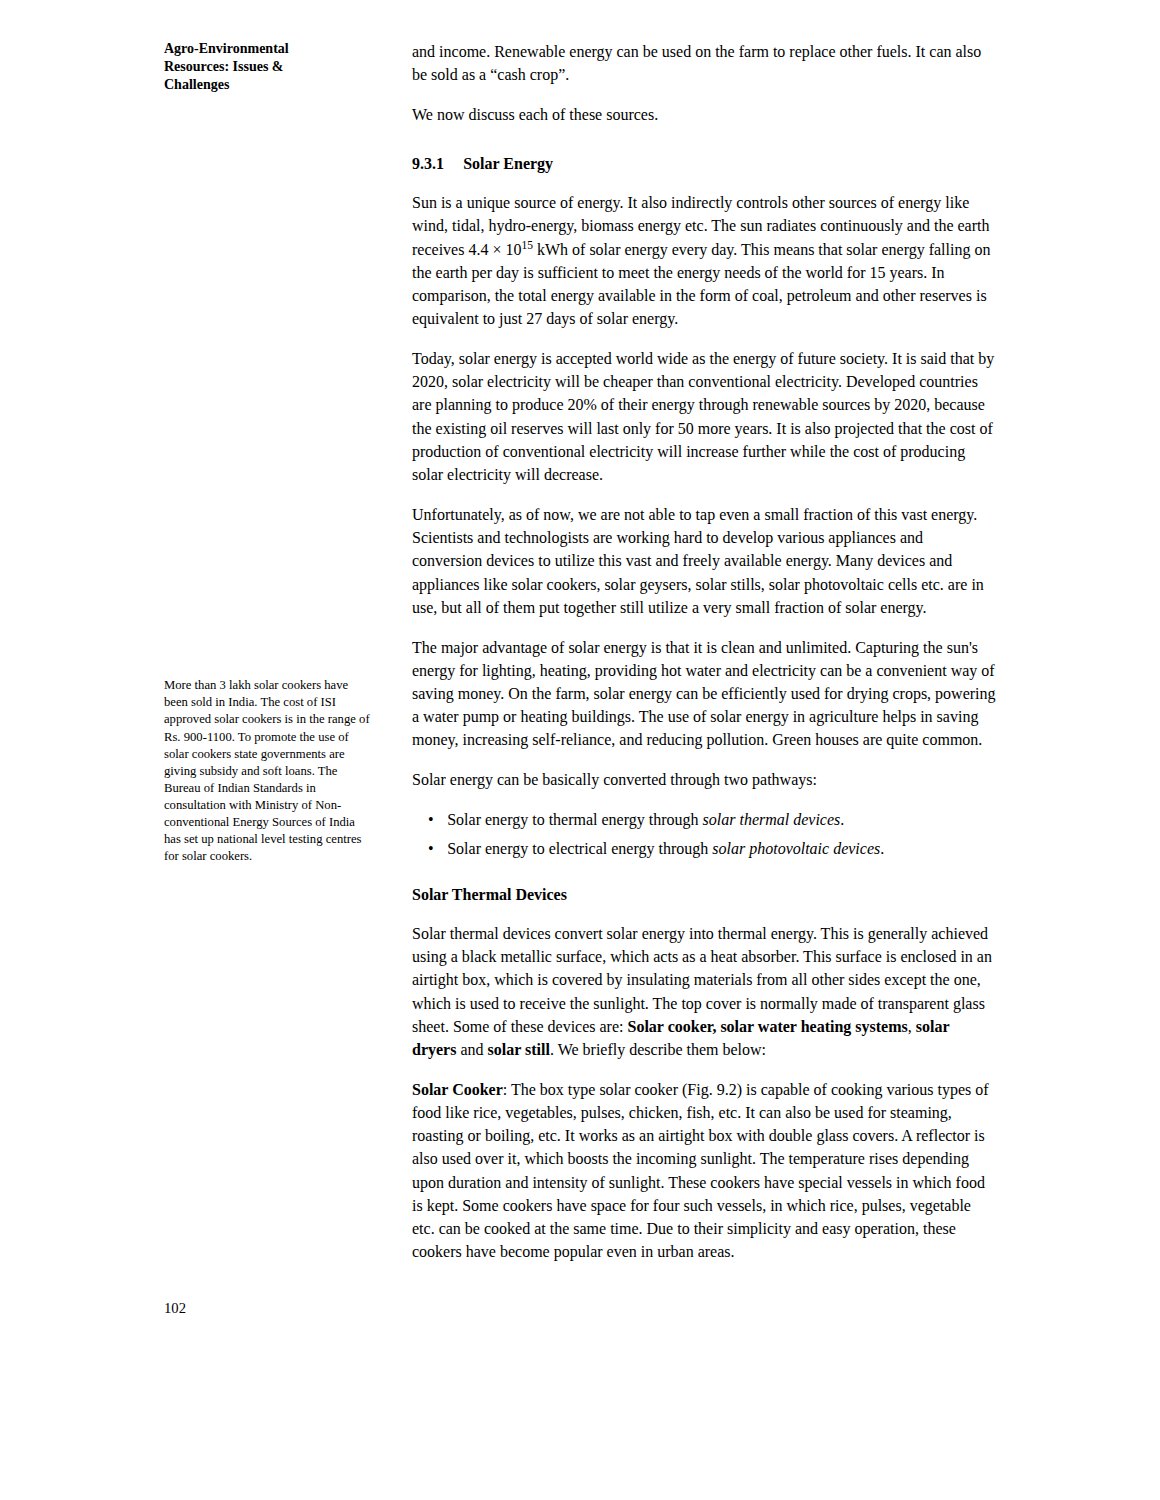Agro-Environmental
Resources: Issues &
Challenges
More than 3 lakh solar cookers have been sold in India. The cost of ISI approved solar cookers is in the range of Rs. 900-1100. To promote the use of solar cookers state governments are giving subsidy and soft loans. The Bureau of Indian Standards in consultation with Ministry of Non-conventional Energy Sources of India has set up national level testing centres for solar cookers.
and income. Renewable energy can be used on the farm to replace other fuels. It can also be sold as a “cash crop”.
We now discuss each of these sources.
9.3.1 Solar Energy
Sun is a unique source of energy. It also indirectly controls other sources of energy like wind, tidal, hydro-energy, biomass energy etc. The sun radiates continuously and the earth receives 4.4 × 1015 kWh of solar energy every day. This means that solar energy falling on the earth per day is sufficient to meet the energy needs of the world for 15 years. In comparison, the total energy available in the form of coal, petroleum and other reserves is equivalent to just 27 days of solar energy.
Today, solar energy is accepted world wide as the energy of future society. It is said that by 2020, solar electricity will be cheaper than conventional electricity. Developed countries are planning to produce 20% of their energy through renewable sources by 2020, because the existing oil reserves will last only for 50 more years. It is also projected that the cost of production of conventional electricity will increase further while the cost of producing solar electricity will decrease.
Unfortunately, as of now, we are not able to tap even a small fraction of this vast energy. Scientists and technologists are working hard to develop various appliances and conversion devices to utilize this vast and freely available energy. Many devices and appliances like solar cookers, solar geysers, solar stills, solar photovoltaic cells etc. are in use, but all of them put together still utilize a very small fraction of solar energy.
The major advantage of solar energy is that it is clean and unlimited. Capturing the sun's energy for lighting, heating, providing hot water and electricity can be a convenient way of saving money. On the farm, solar energy can be efficiently used for drying crops, powering a water pump or heating buildings. The use of solar energy in agriculture helps in saving money, increasing self-reliance, and reducing pollution. Green houses are quite common.
Solar energy can be basically converted through two pathways:
Solar energy to thermal energy through solar thermal devices.
Solar energy to electrical energy through solar photovoltaic devices.
Solar Thermal Devices
Solar thermal devices convert solar energy into thermal energy. This is generally achieved using a black metallic surface, which acts as a heat absorber. This surface is enclosed in an airtight box, which is covered by insulating materials from all other sides except the one, which is used to receive the sunlight. The top cover is normally made of transparent glass sheet. Some of these devices are: Solar cooker, solar water heating systems, solar dryers and solar still. We briefly describe them below:
Solar Cooker: The box type solar cooker (Fig. 9.2) is capable of cooking various types of food like rice, vegetables, pulses, chicken, fish, etc. It can also be used for steaming, roasting or boiling, etc. It works as an airtight box with double glass covers. A reflector is also used over it, which boosts the incoming sunlight. The temperature rises depending upon duration and intensity of sunlight. These cookers have special vessels in which food is kept. Some cookers have space for four such vessels, in which rice, pulses, vegetable etc. can be cooked at the same time. Due to their simplicity and easy operation, these cookers have become popular even in urban areas.
102